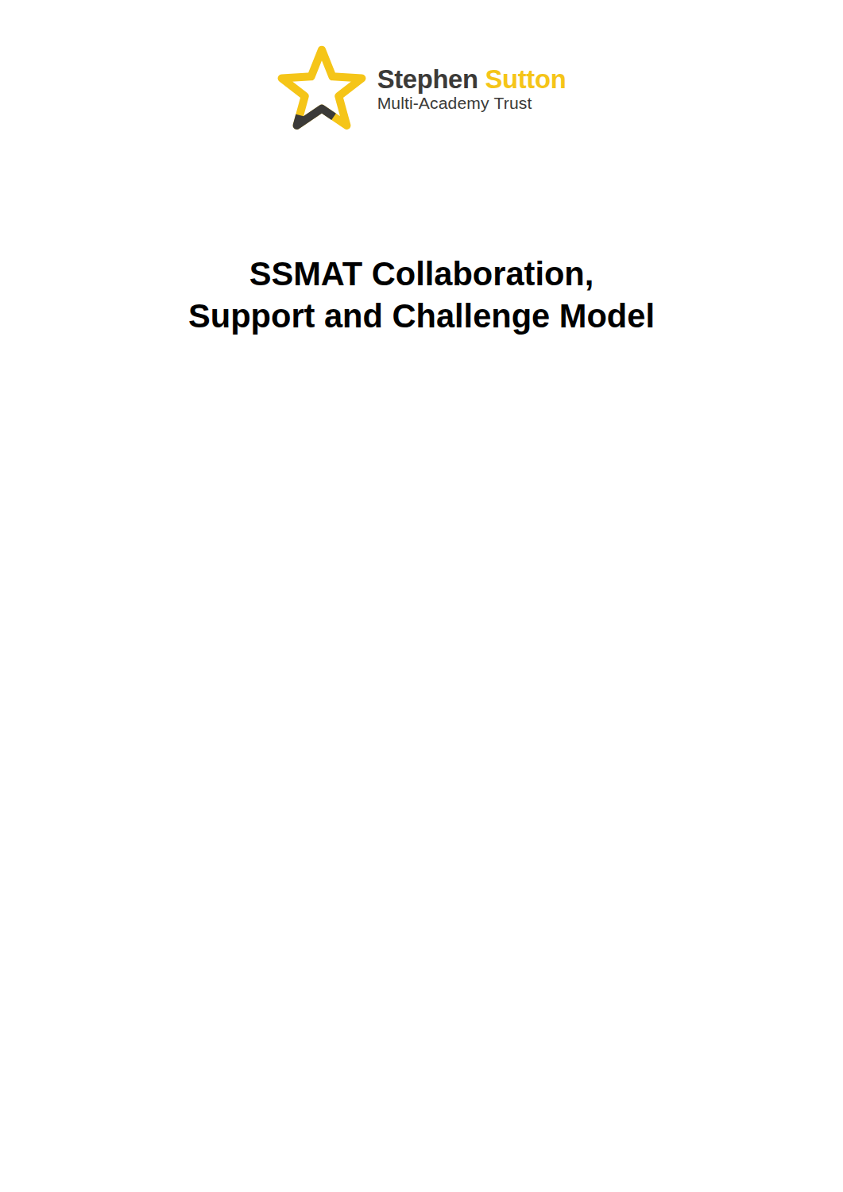Stephen Sutton
Multi-Academy Trust
SSMAT Collaboration,
Support and Challenge Model